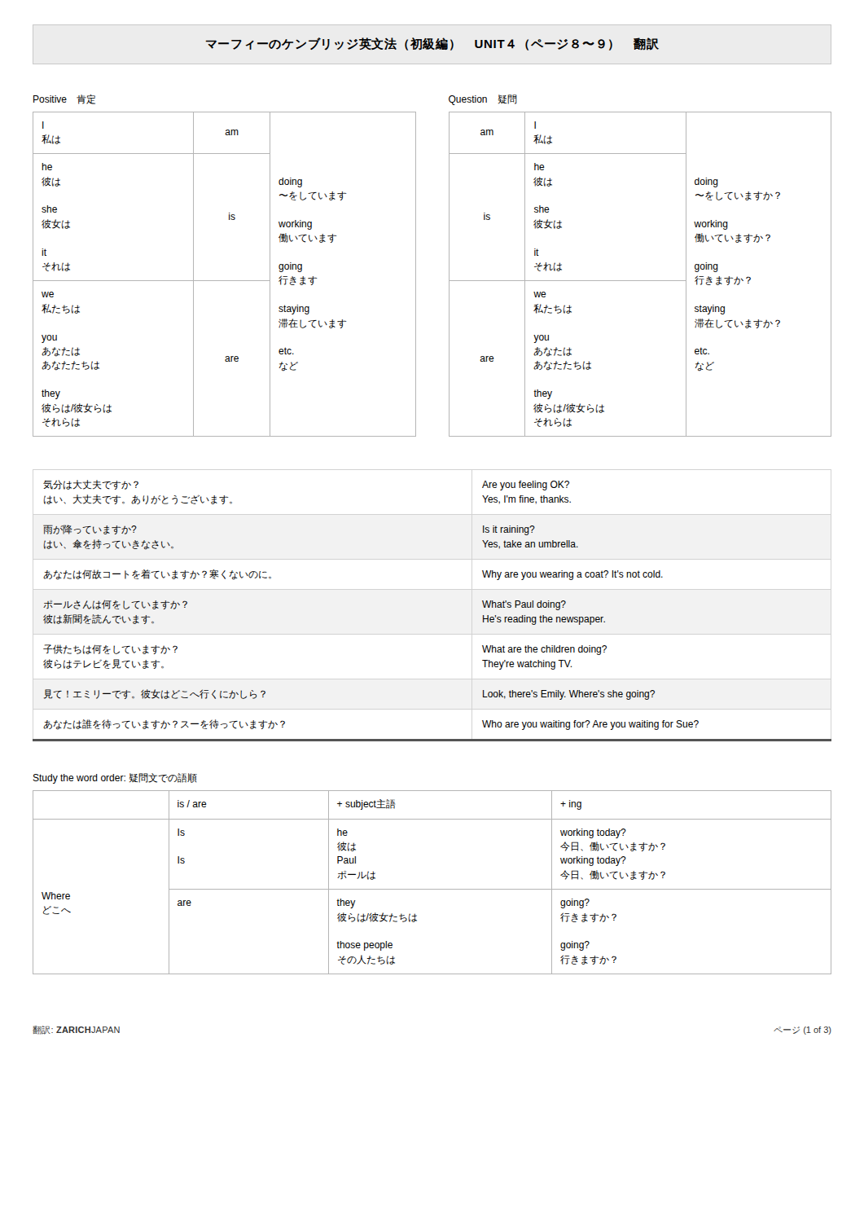マーフィーのケンブリッジ英文法（初級編）　UNIT４（ページ８〜９）　翻訳
Positive　肯定
| I 私は | am | doing 〜をしています working 働いています going 行きます staying 滞在しています etc. など |
| he 彼は she 彼女は it それは | is |
| we 私たちは you あなたは あなたたちは they 彼らは/彼女らは それらは | are |
Question　疑問
| am | I 私は | doing 〜をしていますか？ working 働いていますか？ going 行きますか？ staying 滞在していますか？ etc. など |
| is | he 彼は she 彼女は it それは |
| are | we 私たちは you あなたは あなたたちは they 彼らは/彼女らは それらは |
| 気分は大丈夫ですか？ はい、大丈夫です。ありがとうございます。 | Are you feeling OK? Yes, I'm fine, thanks. |
| 雨が降っていますか? はい、傘を持っていきなさい。 | Is it raining? Yes, take an umbrella. |
| あなたは何故コートを着ていますか？寒くないのに。 | Why are you wearing a coat? It's not cold. |
| ポールさんは何をしていますか？ 彼は新聞を読んでいます。 | What's Paul doing? He's reading the newspaper. |
| 子供たちは何をしていますか？ 彼らはテレビを見ています。 | What are the children doing? They're watching TV. |
| 見て！エミリーです。彼女はどこへ行くにかしら？ | Look, there's Emily. Where's she going? |
| あなたは誰を待っていますか？スーを待っていますか？ | Who are you waiting for? Are you waiting for Sue? |
Study the word order: 疑問文での語順
| | is / are | + subject主語 | + ing |
| --- | --- | --- | --- |
| Where どこへ | Is Is | he 彼は Paul ポールは | working today? 今日、働いていますか？ working today? 今日、働いていますか？ |
| are | they 彼らは/彼女たちは those people その人たちは | going? 行きますか？ going? 行きますか？ |
翻訳: ZARICHJAPAN
ページ (1 of 3)